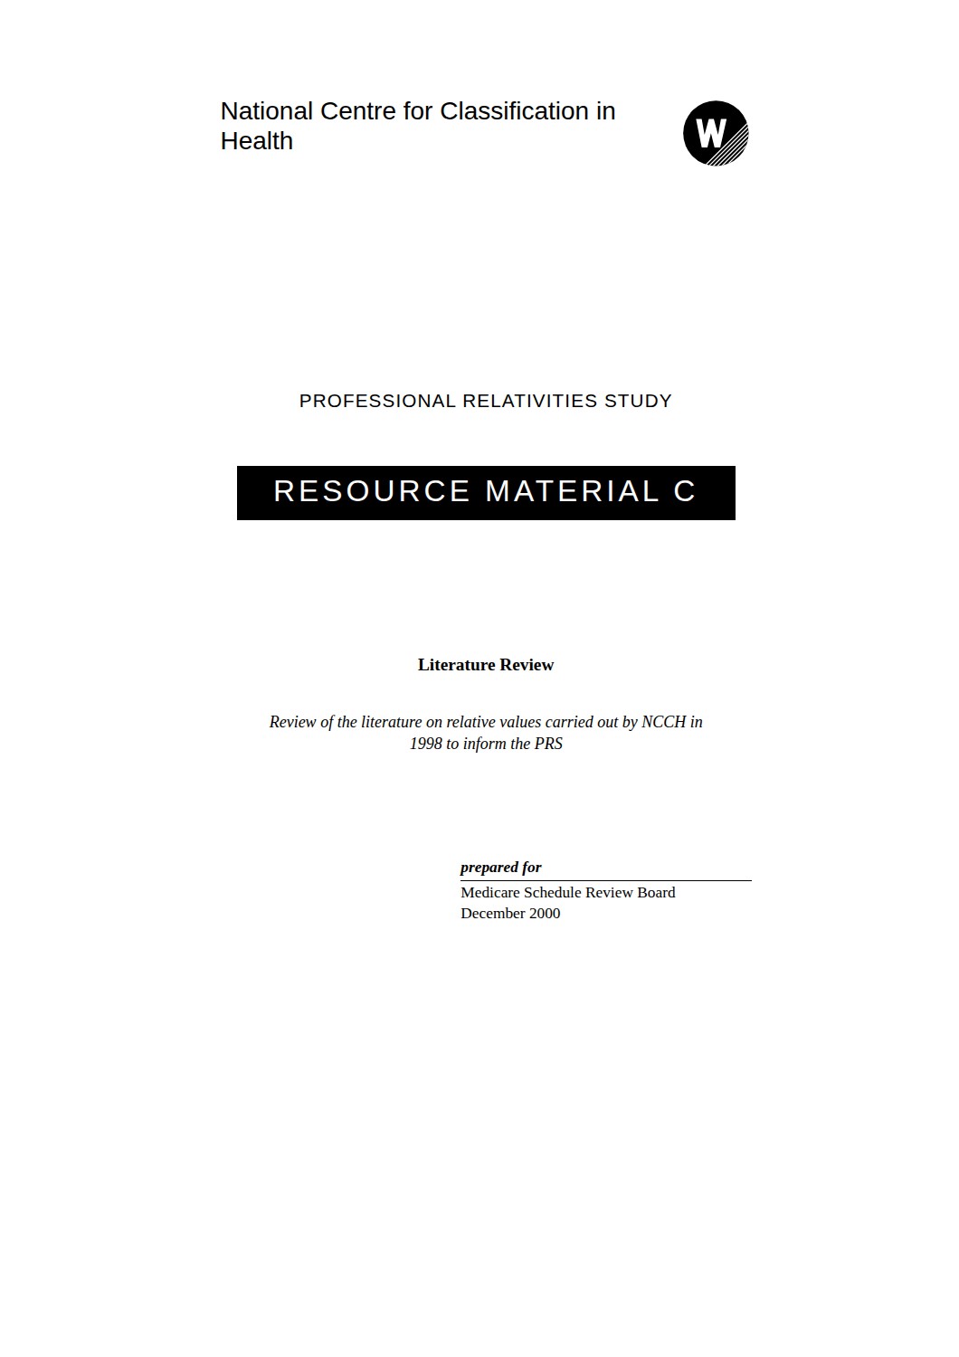National Centre for Classification in Health
PROFESSIONAL RELATIVITIES STUDY
RESOURCE MATERIAL C
Literature Review
Review of the literature on relative values carried out by NCCH in 1998 to inform the PRS
prepared for Medicare Schedule Review Board December 2000